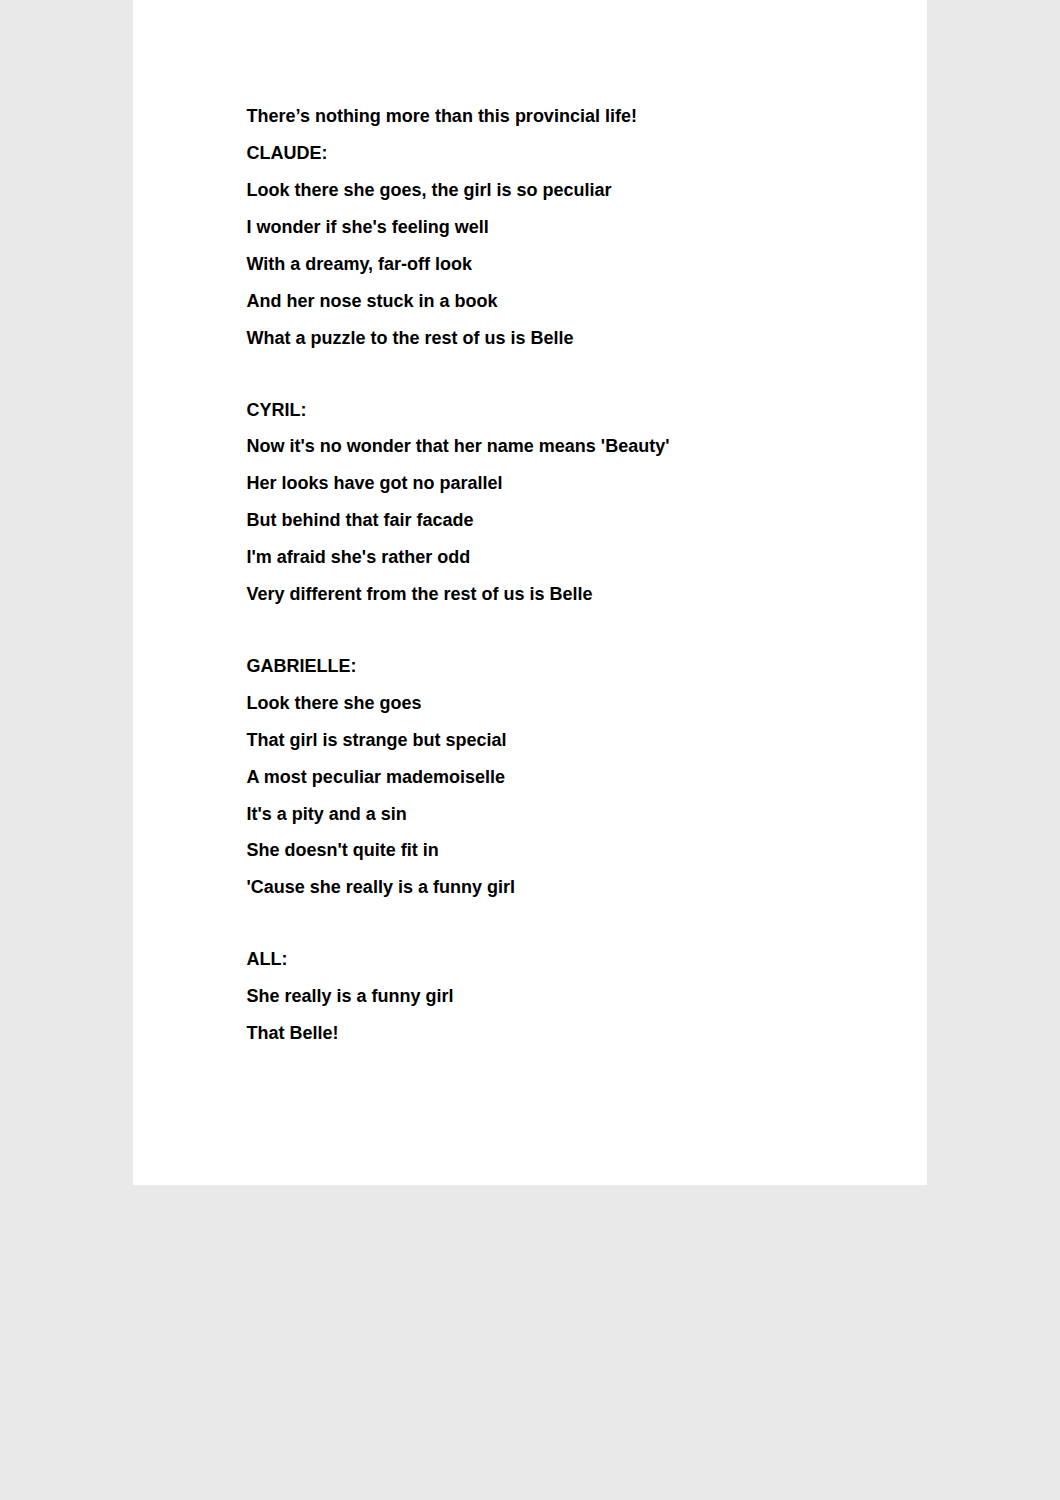There’s nothing more than this provincial life!
CLAUDE:
Look there she goes, the girl is so peculiar
I wonder if she's feeling well
With a dreamy, far-off look
And her nose stuck in a book
What a puzzle to the rest of us is Belle
CYRIL:
Now it's no wonder that her name means 'Beauty'
Her looks have got no parallel
But behind that fair facade
I'm afraid she's rather odd
Very different from the rest of us is Belle
GABRIELLE:
Look there she goes
That girl is strange but special
A most peculiar mademoiselle
It's a pity and a sin
She doesn't quite fit in
'Cause she really is a funny girl
ALL:
She really is a funny girl
That Belle!